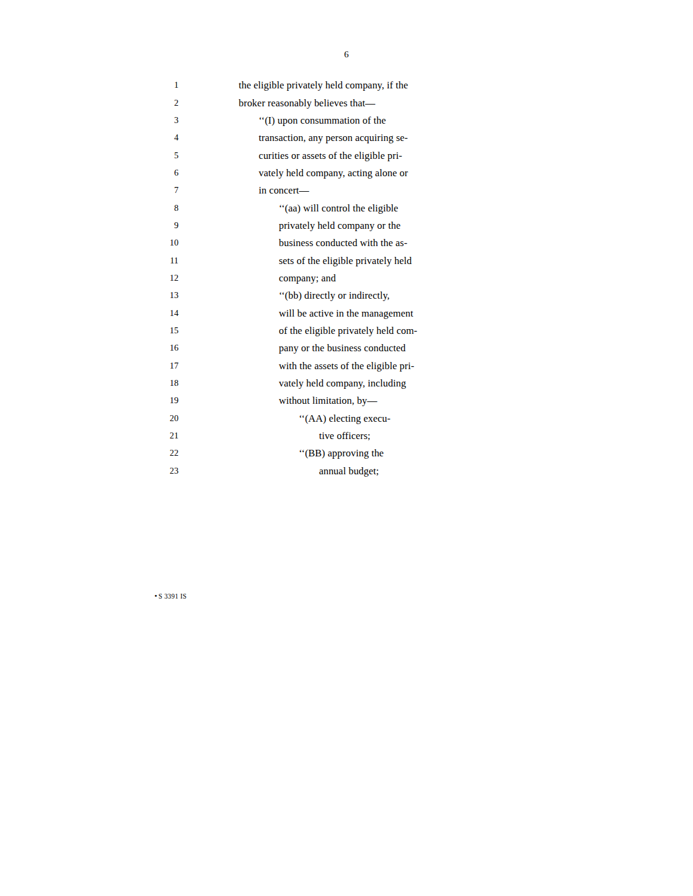6
| 1 | the eligible privately held company, if the |
| 2 | broker reasonably believes that— |
| 3 | ‘‘(I) upon consummation of the |
| 4 | transaction, any person acquiring se- |
| 5 | curities or assets of the eligible pri- |
| 6 | vately held company, acting alone or |
| 7 | in concert— |
| 8 | ‘‘(aa) will control the eligible |
| 9 | privately held company or the |
| 10 | business conducted with the as- |
| 11 | sets of the eligible privately held |
| 12 | company; and |
| 13 | ‘‘(bb) directly or indirectly, |
| 14 | will be active in the management |
| 15 | of the eligible privately held com- |
| 16 | pany or the business conducted |
| 17 | with the assets of the eligible pri- |
| 18 | vately held company, including |
| 19 | without limitation, by— |
| 20 | ‘‘(AA) electing execu- |
| 21 | tive officers; |
| 22 | ‘‘(BB) approving the |
| 23 | annual budget; |
•S 3391 IS